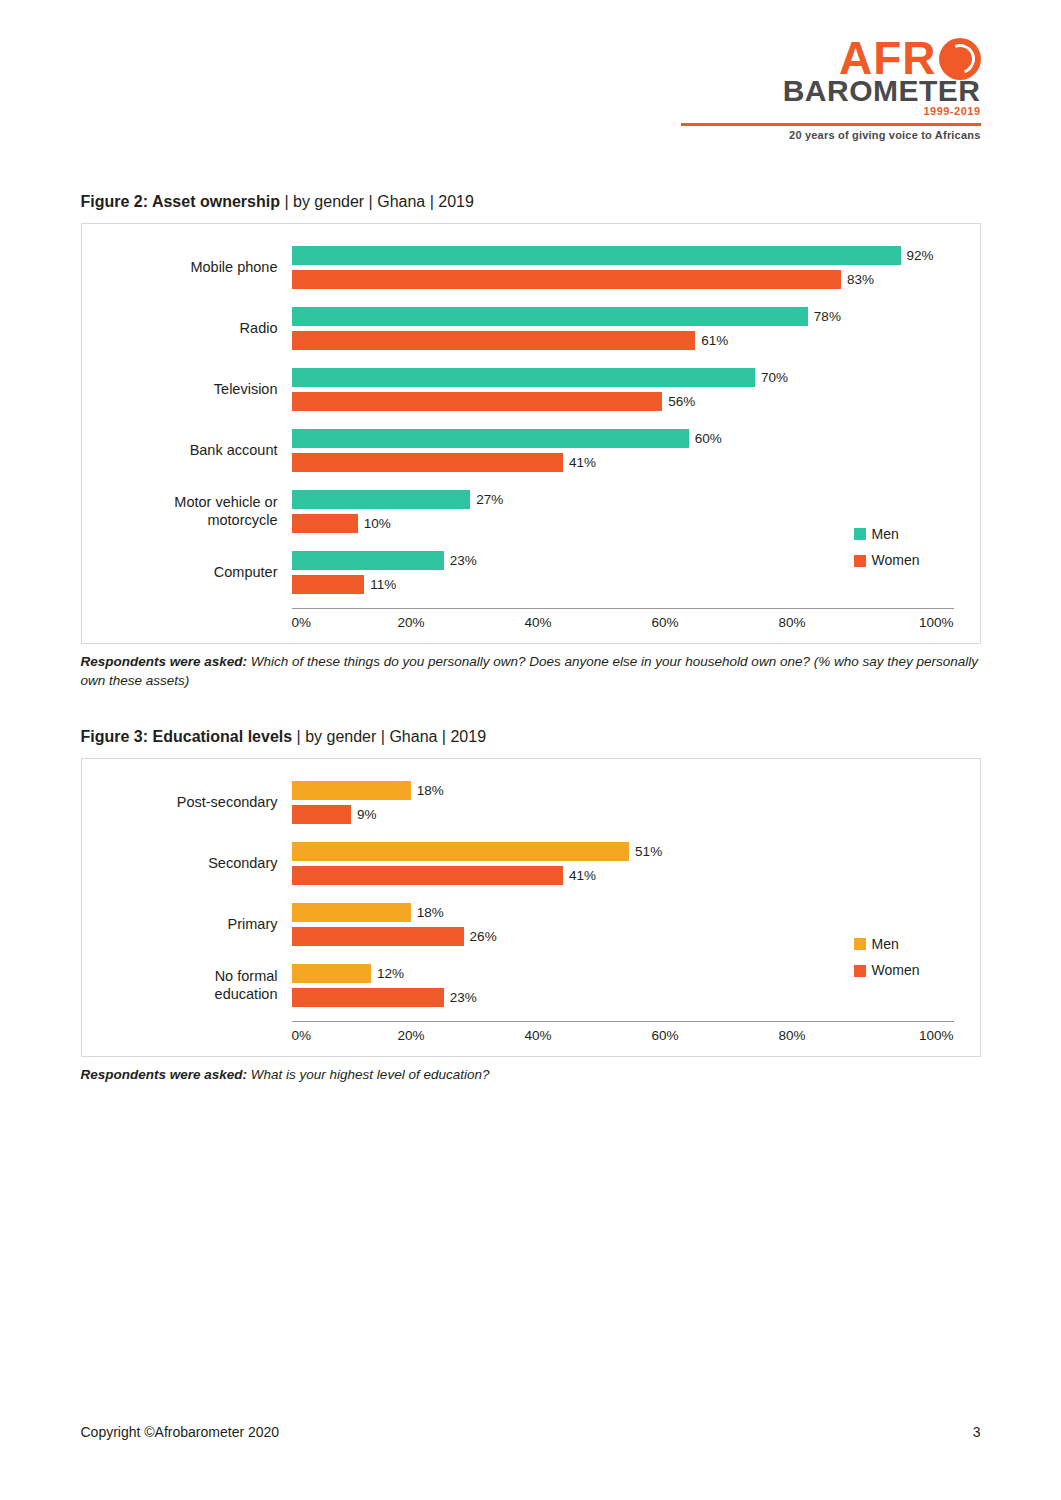AFR
BAROMETER
1999-2019
20 years of giving voice to Africans
Figure 2: Asset ownership | by gender | Ghana | 2019
Men
Women
Mobile phone
92%
83%
Radio
78%
61%
Television
70%
56%
Bank account
60%
41%
Motor vehicle or
motorcycle
27%
10%
Computer
23%
11%
0% 20% 40% 60% 80% 100%
Respondents were asked: Which of these things do you personally own? Does anyone else in your household own one? (% who say they personally own these assets)
Figure 3: Educational levels | by gender | Ghana | 2019
Men
Women
Post-secondary
18%
9%
Secondary
51%
41%
Primary
18%
26%
No formal
education
12%
23%
0% 20% 40% 60% 80% 100%
Respondents were asked: What is your highest level of education?
Copyright ©Afrobarometer 2020 3